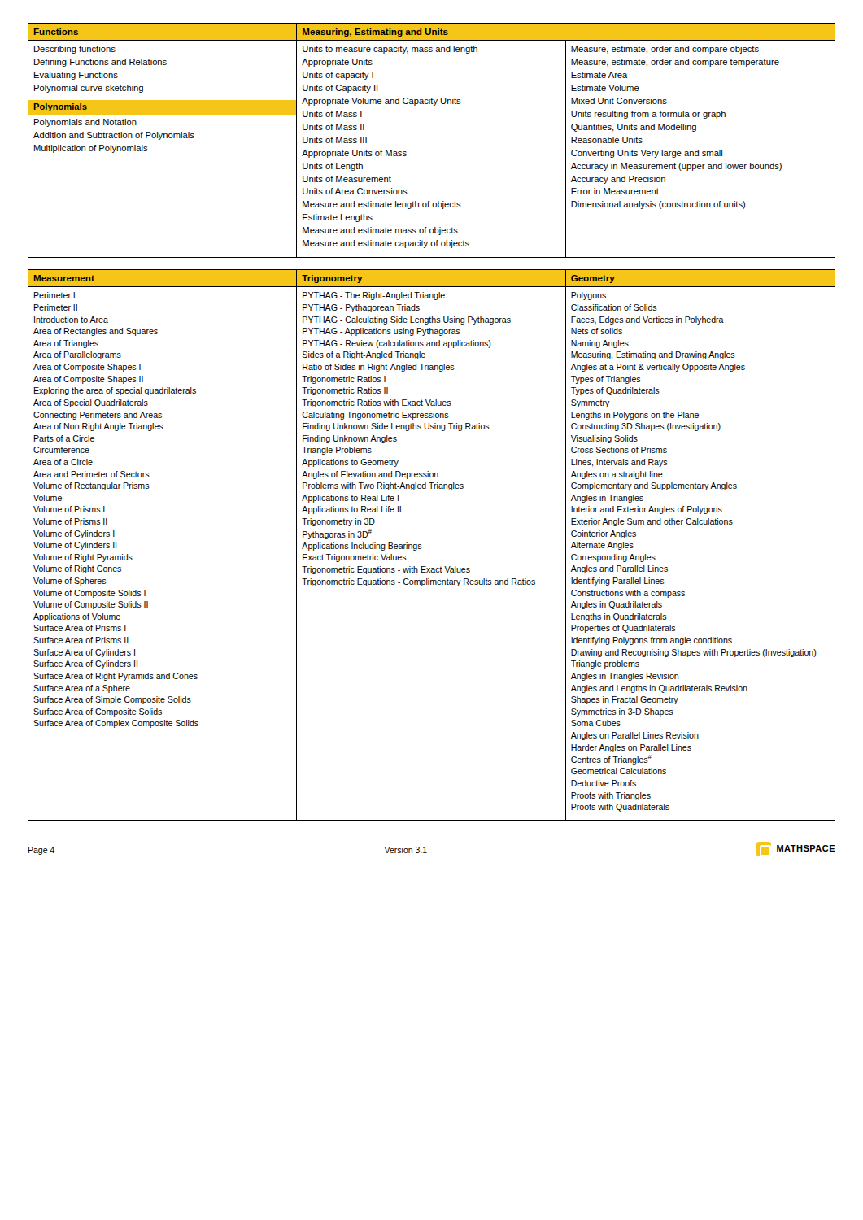| Functions | Measuring, Estimating and Units |
| --- | --- |
| Describing functions Defining Functions and Relations Evaluating Functions Polynomial curve sketching Polynomials Polynomials and Notation Addition and Subtraction of Polynomials Multiplication of Polynomials | Units to measure capacity, mass and length Appropriate Units Units of capacity I Units of Capacity II Appropriate Volume and Capacity Units Units of Mass I Units of Mass II Units of Mass III Appropriate Units of Mass Units of Length Units of Measurement Units of Area Conversions Measure and estimate length of objects Estimate Lengths Measure and estimate mass of objects Measure and estimate capacity of objects | Measure, estimate, order and compare objects Measure, estimate, order and compare temperature Estimate Area Estimate Volume Mixed Unit Conversions Units resulting from a formula or graph Quantities, Units and Modelling Reasonable Units Converting Units Very large and small Accuracy in Measurement (upper and lower bounds) Accuracy and Precision Error in Measurement Dimensional analysis (construction of units) |
| Measurement | Trigonometry | Geometry |
| Perimeter I Perimeter II Introduction to Area Area of Rectangles and Squares Area of Triangles Area of Parallelograms Area of Composite Shapes I Area of Composite Shapes II Exploring the area of special quadrilaterals Area of Special Quadrilaterals Connecting Perimeters and Areas Area of Non Right Angle Triangles Parts of a Circle Circumference Area of a Circle Area and Perimeter of Sectors Volume of Rectangular Prisms Volume Volume of Prisms I Volume of Prisms II Volume of Cylinders I Volume of Cylinders II Volume of Right Pyramids Volume of Right Cones Volume of Spheres Volume of Composite Solids I Volume of Composite Solids II Applications of Volume Surface Area of Prisms I Surface Area of Prisms II Surface Area of Cylinders I Surface Area of Cylinders II Surface Area of Right Pyramids and Cones Surface Area of a Sphere Surface Area of Simple Composite Solids Surface Area of Composite Solids Surface Area of Complex Composite Solids | PYTHAG - The Right-Angled Triangle PYTHAG - Pythagorean Triads PYTHAG - Calculating Side Lengths Using Pythagoras PYTHAG - Applications using Pythagoras PYTHAG - Review (calculations and applications) Sides of a Right-Angled Triangle Ratio of Sides in Right-Angled Triangles Trigonometric Ratios I Trigonometric Ratios II Trigonometric Ratios with Exact Values Calculating Trigonometric Expressions Finding Unknown Side Lengths Using Trig Ratios Finding Unknown Angles Triangle Problems Applications to Geometry Angles of Elevation and Depression Problems with Two Right-Angled Triangles Applications to Real Life I Applications to Real Life II Trigonometry in 3D Pythagoras in 3D # Applications Including Bearings Exact Trigonometric Values Trigonometric Equations - with Exact Values Trigonometric Equations - Complimentary Results and Ratios | Polygons Classification of Solids Faces, Edges and Vertices in Polyhedra Nets of solids Naming Angles Measuring, Estimating and Drawing Angles Angles at a Point & vertically Opposite Angles Types of Triangles Types of Quadrilaterals Symmetry Lengths in Polygons on the Plane Constructing 3D Shapes (Investigation) Visualising Solids Cross Sections of Prisms Lines, Intervals and Rays Angles on a straight line Complementary and Supplementary Angles Angles in Triangles Interior and Exterior Angles of Polygons Exterior Angle Sum and other Calculations Cointerior Angles Alternate Angles Corresponding Angles Angles and Parallel Lines Identifying Parallel Lines Constructions with a compass Angles in Quadrilaterals Lengths in Quadrilaterals Properties of Quadrilaterals Identifying Polygons from angle conditions Drawing and Recognising Shapes with Properties (Investigation) Triangle problems Angles in Triangles Revision Angles and Lengths in Quadrilaterals Revision Shapes in Fractal Geometry Symmetries in 3-D Shapes Soma Cubes Angles on Parallel Lines Revision Harder Angles on Parallel Lines Centres of Triangles # Geometrical Calculations Deductive Proofs Proofs with Triangles Proofs with Quadrilaterals |
Page 4
Version 3.1
MATHSPACE